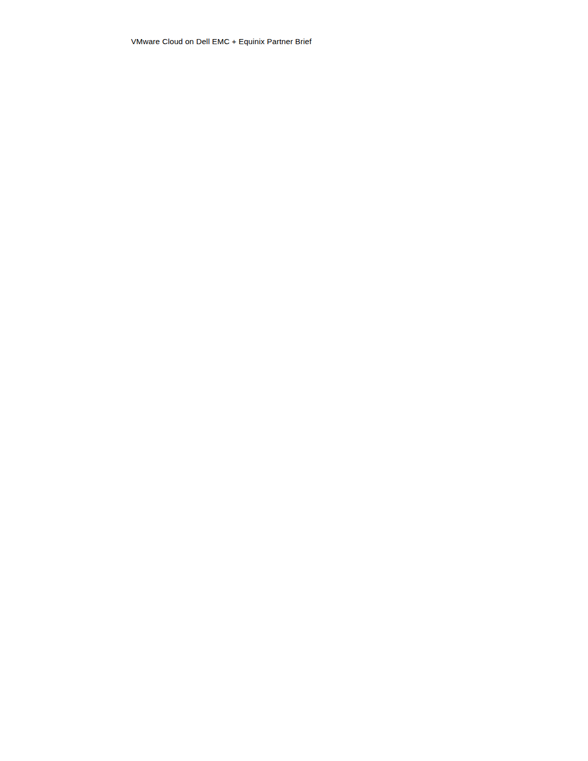VMware Cloud on Dell EMC + Equinix Partner Brief